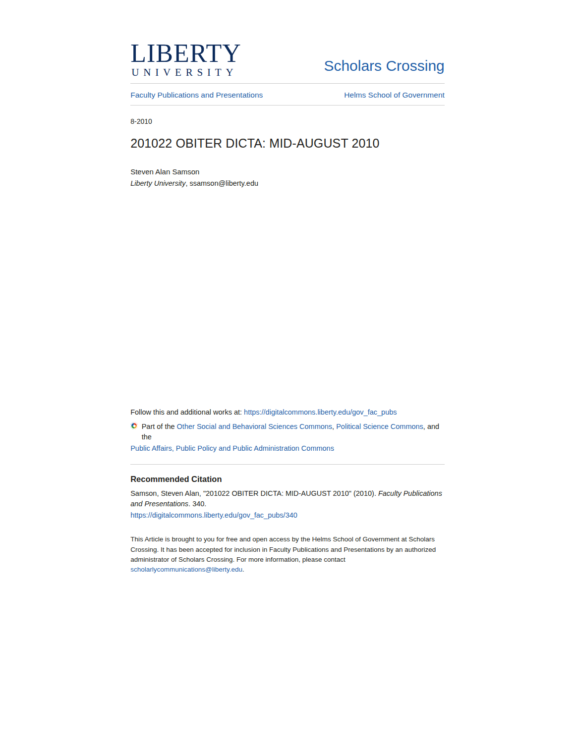LIBERTY UNIVERSITY
Scholars Crossing
Faculty Publications and Presentations
Helms School of Government
8-2010
201022 OBITER DICTA: MID-AUGUST 2010
Steven Alan Samson
Liberty University, ssamson@liberty.edu
Follow this and additional works at: https://digitalcommons.liberty.edu/gov_fac_pubs
Part of the Other Social and Behavioral Sciences Commons, Political Science Commons, and the
Public Affairs, Public Policy and Public Administration Commons
Recommended Citation
Samson, Steven Alan, "201022 OBITER DICTA: MID-AUGUST 2010" (2010). Faculty Publications and Presentations. 340. https://digitalcommons.liberty.edu/gov_fac_pubs/340
This Article is brought to you for free and open access by the Helms School of Government at Scholars Crossing. It has been accepted for inclusion in Faculty Publications and Presentations by an authorized administrator of Scholars Crossing. For more information, please contact scholarlycommunications@liberty.edu.